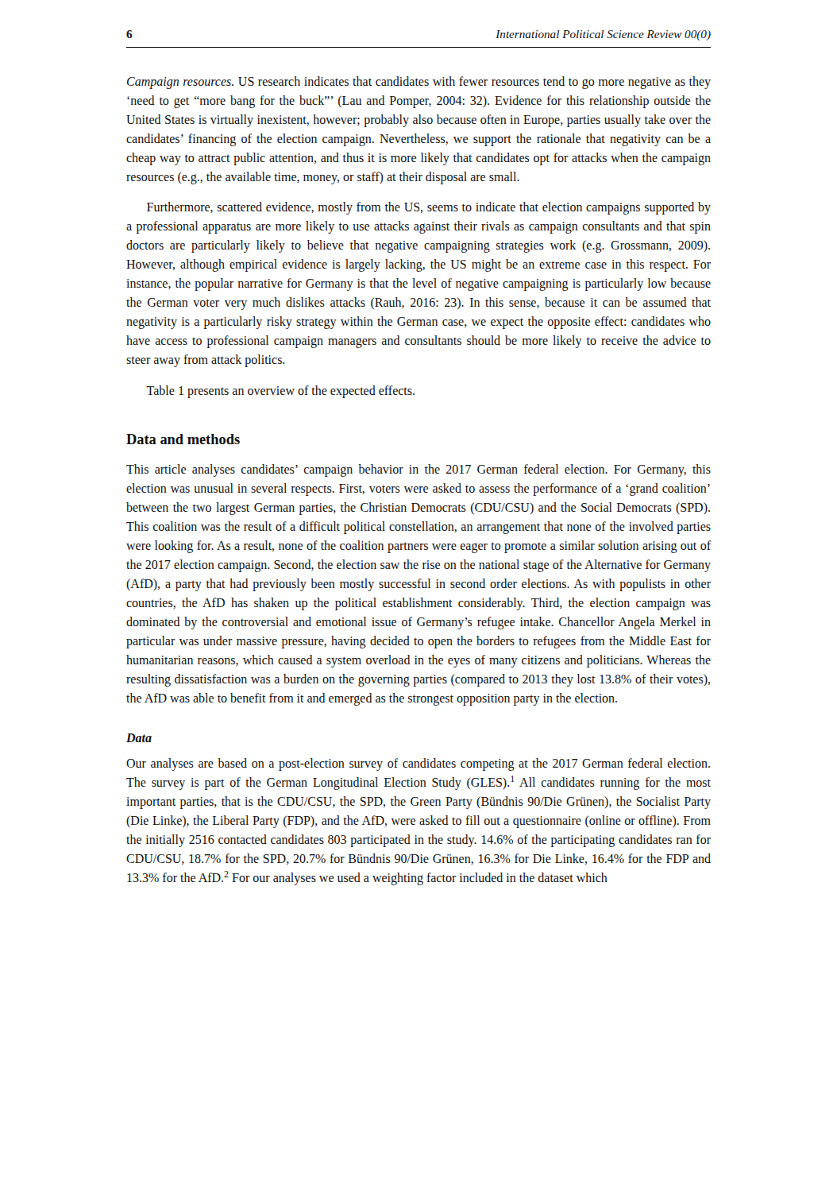6 International Political Science Review 00(0)
Campaign resources. US research indicates that candidates with fewer resources tend to go more negative as they ‘need to get “more bang for the buck”’ (Lau and Pomper, 2004: 32). Evidence for this relationship outside the United States is virtually inexistent, however; probably also because often in Europe, parties usually take over the candidates’ financing of the election campaign. Nevertheless, we support the rationale that negativity can be a cheap way to attract public attention, and thus it is more likely that candidates opt for attacks when the campaign resources (e.g., the available time, money, or staff) at their disposal are small.
Furthermore, scattered evidence, mostly from the US, seems to indicate that election campaigns supported by a professional apparatus are more likely to use attacks against their rivals as campaign consultants and that spin doctors are particularly likely to believe that negative campaigning strategies work (e.g. Grossmann, 2009). However, although empirical evidence is largely lacking, the US might be an extreme case in this respect. For instance, the popular narrative for Germany is that the level of negative campaigning is particularly low because the German voter very much dislikes attacks (Rauh, 2016: 23). In this sense, because it can be assumed that negativity is a particularly risky strategy within the German case, we expect the opposite effect: candidates who have access to professional campaign managers and consultants should be more likely to receive the advice to steer away from attack politics.
Table 1 presents an overview of the expected effects.
Data and methods
This article analyses candidates’ campaign behavior in the 2017 German federal election. For Germany, this election was unusual in several respects. First, voters were asked to assess the performance of a ‘grand coalition’ between the two largest German parties, the Christian Democrats (CDU/CSU) and the Social Democrats (SPD). This coalition was the result of a difficult political constellation, an arrangement that none of the involved parties were looking for. As a result, none of the coalition partners were eager to promote a similar solution arising out of the 2017 election campaign. Second, the election saw the rise on the national stage of the Alternative for Germany (AfD), a party that had previously been mostly successful in second order elections. As with populists in other countries, the AfD has shaken up the political establishment considerably. Third, the election campaign was dominated by the controversial and emotional issue of Germany’s refugee intake. Chancellor Angela Merkel in particular was under massive pressure, having decided to open the borders to refugees from the Middle East for humanitarian reasons, which caused a system overload in the eyes of many citizens and politicians. Whereas the resulting dissatisfaction was a burden on the governing parties (compared to 2013 they lost 13.8% of their votes), the AfD was able to benefit from it and emerged as the strongest opposition party in the election.
Data
Our analyses are based on a post-election survey of candidates competing at the 2017 German federal election. The survey is part of the German Longitudinal Election Study (GLES).1 All candidates running for the most important parties, that is the CDU/CSU, the SPD, the Green Party (Bündnis 90/Die Grünen), the Socialist Party (Die Linke), the Liberal Party (FDP), and the AfD, were asked to fill out a questionnaire (online or offline). From the initially 2516 contacted candidates 803 participated in the study. 14.6% of the participating candidates ran for CDU/CSU, 18.7% for the SPD, 20.7% for Bündnis 90/Die Grünen, 16.3% for Die Linke, 16.4% for the FDP and 13.3% for the AfD.2 For our analyses we used a weighting factor included in the dataset which